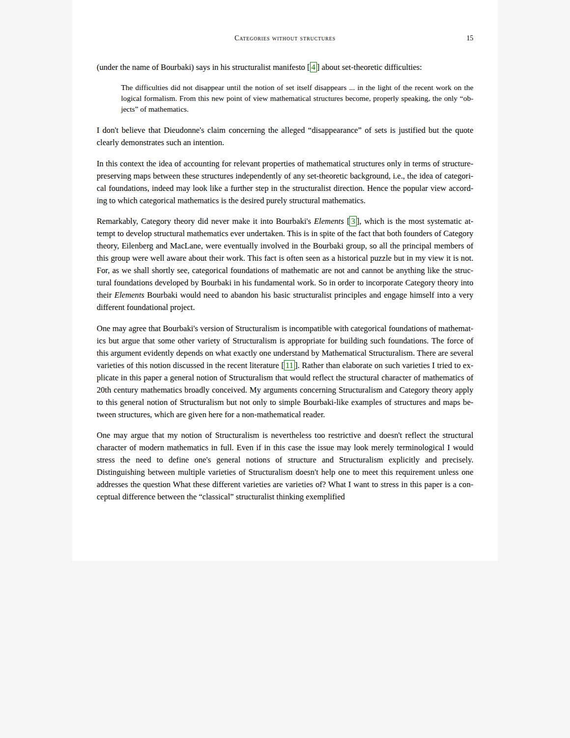Categories without structures 15
(under the name of Bourbaki) says in his structuralist manifesto [4] about set-theoretic difficulties:
The difficulties did not disappear until the notion of set itself disappears ... in the light of the recent work on the logical formalism. From this new point of view mathematical structures become, properly speaking, the only “objects” of mathematics.
I don't believe that Dieudonne's claim concerning the alleged “disappearance” of sets is justified but the quote clearly demonstrates such an intention.
In this context the idea of accounting for relevant properties of mathematical structures only in terms of structure-preserving maps between these structures independently of any set-theoretic background, i.e., the idea of categorical foundations, indeed may look like a further step in the structuralist direction. Hence the popular view according to which categorical mathematics is the desired purely structural mathematics.
Remarkably, Category theory did never make it into Bourbaki's Elements [3], which is the most systematic attempt to develop structural mathematics ever undertaken. This is in spite of the fact that both founders of Category theory, Eilenberg and MacLane, were eventually involved in the Bourbaki group, so all the principal members of this group were well aware about their work. This fact is often seen as a historical puzzle but in my view it is not. For, as we shall shortly see, categorical foundations of mathematic are not and cannot be anything like the structural foundations developed by Bourbaki in his fundamental work. So in order to incorporate Category theory into their Elements Bourbaki would need to abandon his basic structuralist principles and engage himself into a very different foundational project.
One may agree that Bourbaki's version of Structuralism is incompatible with categorical foundations of mathematics but argue that some other variety of Structuralism is appropriate for building such foundations. The force of this argument evidently depends on what exactly one understand by Mathematical Structuralism. There are several varieties of this notion discussed in the recent literature [11]. Rather than elaborate on such varieties I tried to explicate in this paper a general notion of Structuralism that would reflect the structural character of mathematics of 20th century mathematics broadly conceived. My arguments concerning Structuralism and Category theory apply to this general notion of Structuralism but not only to simple Bourbaki-like examples of structures and maps between structures, which are given here for a non-mathematical reader.
One may argue that my notion of Structuralism is nevertheless too restrictive and doesn't reflect the structural character of modern mathematics in full. Even if in this case the issue may look merely terminological I would stress the need to define one's general notions of structure and Structuralism explicitly and precisely. Distinguishing between multiple varieties of Structuralism doesn't help one to meet this requirement unless one addresses the question What these different varieties are varieties of? What I want to stress in this paper is a conceptual difference between the “classical” structuralist thinking exemplified